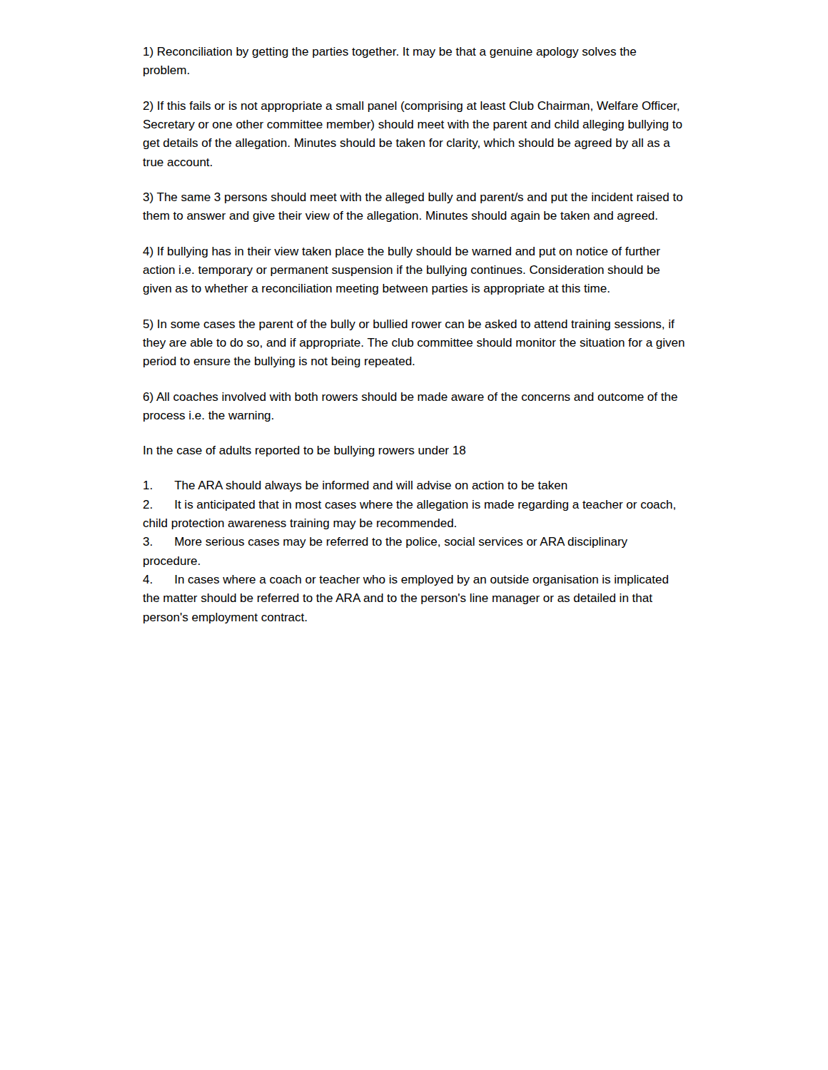1) Reconciliation by getting the parties together. It may be that a genuine apology solves the problem.
2) If this fails or is not appropriate a small panel (comprising at least Club Chairman, Welfare Officer, Secretary or one other committee member) should meet with the parent and child alleging bullying to get details of the allegation. Minutes should be taken for clarity, which should be agreed by all as a true account.
3) The same 3 persons should meet with the alleged bully and parent/s and put the incident raised to them to answer and give their view of the allegation. Minutes should again be taken and agreed.
4) If bullying has in their view taken place the bully should be warned and put on notice of further action i.e. temporary or permanent suspension if the bullying continues. Consideration should be given as to whether a reconciliation meeting between parties is appropriate at this time.
5) In some cases the parent of the bully or bullied rower can be asked to attend training sessions, if they are able to do so, and if appropriate. The club committee should monitor the situation for a given period to ensure the bullying is not being repeated.
6) All coaches involved with both rowers should be made aware of the concerns and outcome of the process i.e. the warning.
In the case of adults reported to be bullying rowers under 18
1. The ARA should always be informed and will advise on action to be taken
2. It is anticipated that in most cases where the allegation is made regarding a teacher or coach, child protection awareness training may be recommended.
3. More serious cases may be referred to the police, social services or ARA disciplinary procedure.
4. In cases where a coach or teacher who is employed by an outside organisation is implicated the matter should be referred to the ARA and to the person's line manager or as detailed in that person's employment contract.